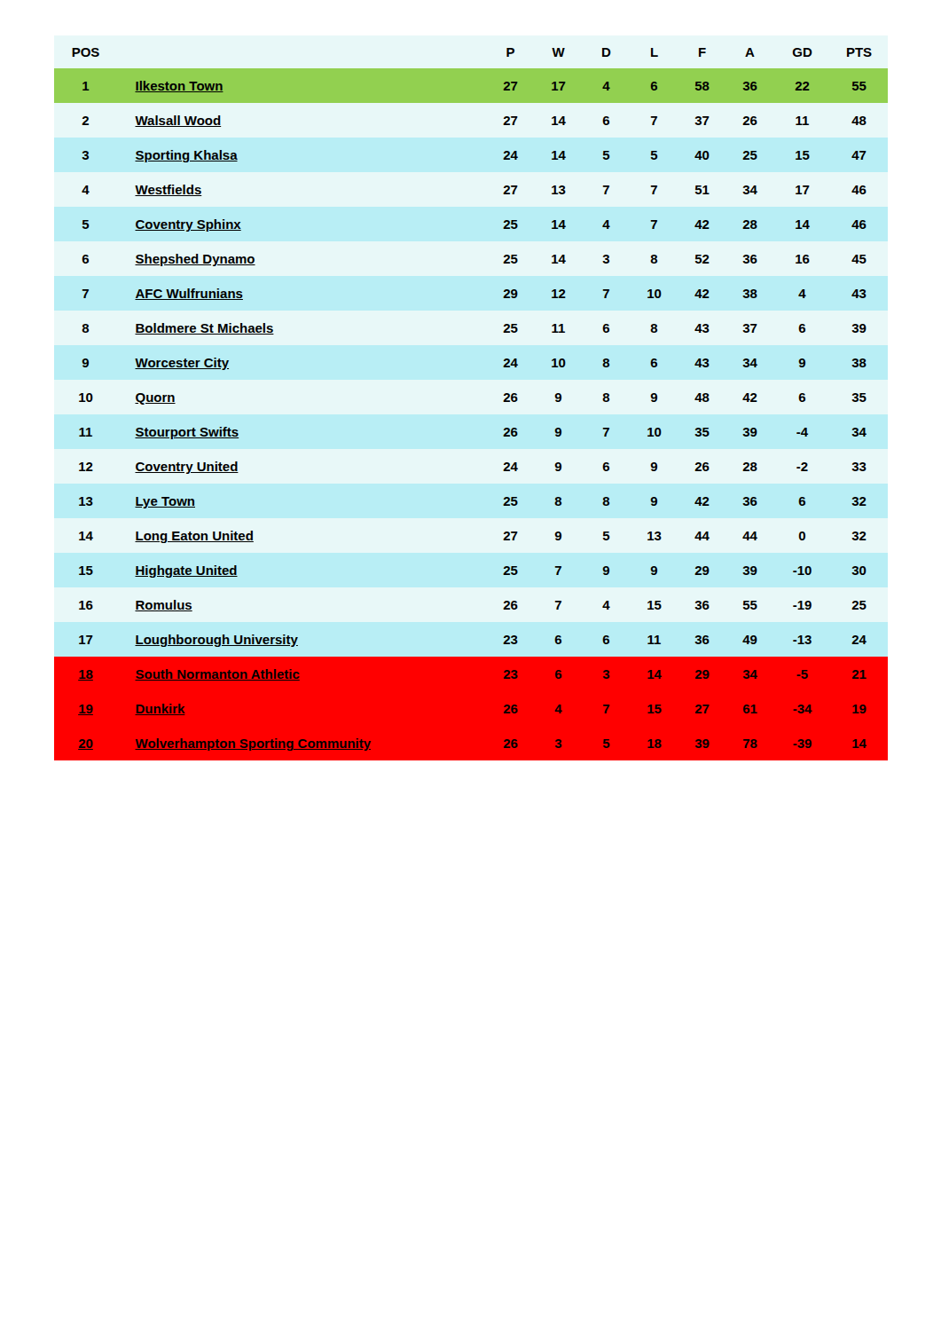| POS | | P | W | D | L | F | A | GD | PTS |
| --- | --- | --- | --- | --- | --- | --- | --- | --- | --- |
| 1 | Ilkeston Town | 27 | 17 | 4 | 6 | 58 | 36 | 22 | 55 |
| 2 | Walsall Wood | 27 | 14 | 6 | 7 | 37 | 26 | 11 | 48 |
| 3 | Sporting Khalsa | 24 | 14 | 5 | 5 | 40 | 25 | 15 | 47 |
| 4 | Westfields | 27 | 13 | 7 | 7 | 51 | 34 | 17 | 46 |
| 5 | Coventry Sphinx | 25 | 14 | 4 | 7 | 42 | 28 | 14 | 46 |
| 6 | Shepshed Dynamo | 25 | 14 | 3 | 8 | 52 | 36 | 16 | 45 |
| 7 | AFC Wulfrunians | 29 | 12 | 7 | 10 | 42 | 38 | 4 | 43 |
| 8 | Boldmere St Michaels | 25 | 11 | 6 | 8 | 43 | 37 | 6 | 39 |
| 9 | Worcester City | 24 | 10 | 8 | 6 | 43 | 34 | 9 | 38 |
| 10 | Quorn | 26 | 9 | 8 | 9 | 48 | 42 | 6 | 35 |
| 11 | Stourport Swifts | 26 | 9 | 7 | 10 | 35 | 39 | -4 | 34 |
| 12 | Coventry United | 24 | 9 | 6 | 9 | 26 | 28 | -2 | 33 |
| 13 | Lye Town | 25 | 8 | 8 | 9 | 42 | 36 | 6 | 32 |
| 14 | Long Eaton United | 27 | 9 | 5 | 13 | 44 | 44 | 0 | 32 |
| 15 | Highgate United | 25 | 7 | 9 | 9 | 29 | 39 | -10 | 30 |
| 16 | Romulus | 26 | 7 | 4 | 15 | 36 | 55 | -19 | 25 |
| 17 | Loughborough University | 23 | 6 | 6 | 11 | 36 | 49 | -13 | 24 |
| 18 | South Normanton Athletic | 23 | 6 | 3 | 14 | 29 | 34 | -5 | 21 |
| 19 | Dunkirk | 26 | 4 | 7 | 15 | 27 | 61 | -34 | 19 |
| 20 | Wolverhampton Sporting Community | 26 | 3 | 5 | 18 | 39 | 78 | -39 | 14 |